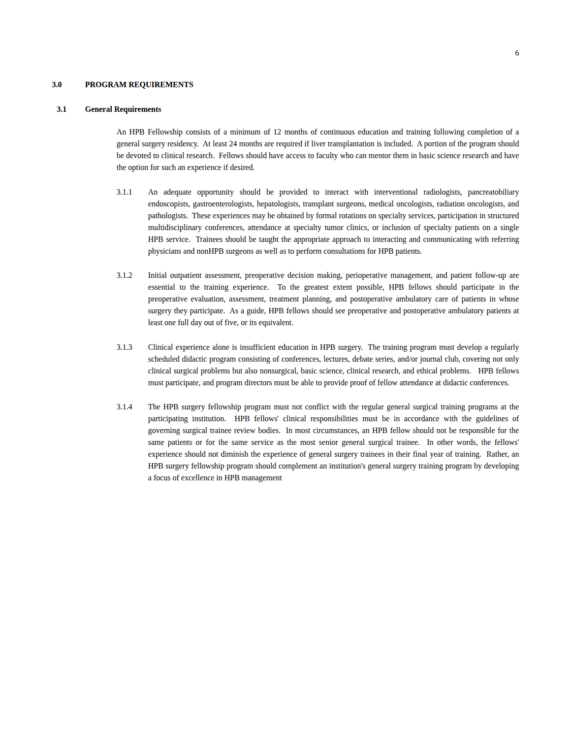6
3.0 PROGRAM REQUIREMENTS
3.1 General Requirements
An HPB Fellowship consists of a minimum of 12 months of continuous education and training following completion of a general surgery residency. At least 24 months are required if liver transplantation is included. A portion of the program should be devoted to clinical research. Fellows should have access to faculty who can mentor them in basic science research and have the option for such an experience if desired.
3.1.1 An adequate opportunity should be provided to interact with interventional radiologists, pancreatobiliary endoscopists, gastroenterologists, hepatologists, transplant surgeons, medical oncologists, radiation oncologists, and pathologists. These experiences may be obtained by formal rotations on specialty services, participation in structured multidisciplinary conferences, attendance at specialty tumor clinics, or inclusion of specialty patients on a single HPB service. Trainees should be taught the appropriate approach to interacting and communicating with referring physicians and nonHPB surgeons as well as to perform consultations for HPB patients.
3.1.2 Initial outpatient assessment, preoperative decision making, perioperative management, and patient follow-up are essential to the training experience. To the greatest extent possible, HPB fellows should participate in the preoperative evaluation, assessment, treatment planning, and postoperative ambulatory care of patients in whose surgery they participate. As a guide, HPB fellows should see preoperative and postoperative ambulatory patients at least one full day out of five, or its equivalent.
3.1.3 Clinical experience alone is insufficient education in HPB surgery. The training program must develop a regularly scheduled didactic program consisting of conferences, lectures, debate series, and/or journal club, covering not only clinical surgical problems but also nonsurgical, basic science, clinical research, and ethical problems. HPB fellows must participate, and program directors must be able to provide proof of fellow attendance at didactic conferences.
3.1.4 The HPB surgery fellowship program must not conflict with the regular general surgical training programs at the participating institution. HPB fellows' clinical responsibilities must be in accordance with the guidelines of governing surgical trainee review bodies. In most circumstances, an HPB fellow should not be responsible for the same patients or for the same service as the most senior general surgical trainee. In other words, the fellows' experience should not diminish the experience of general surgery trainees in their final year of training. Rather, an HPB surgery fellowship program should complement an institution's general surgery training program by developing a focus of excellence in HPB management